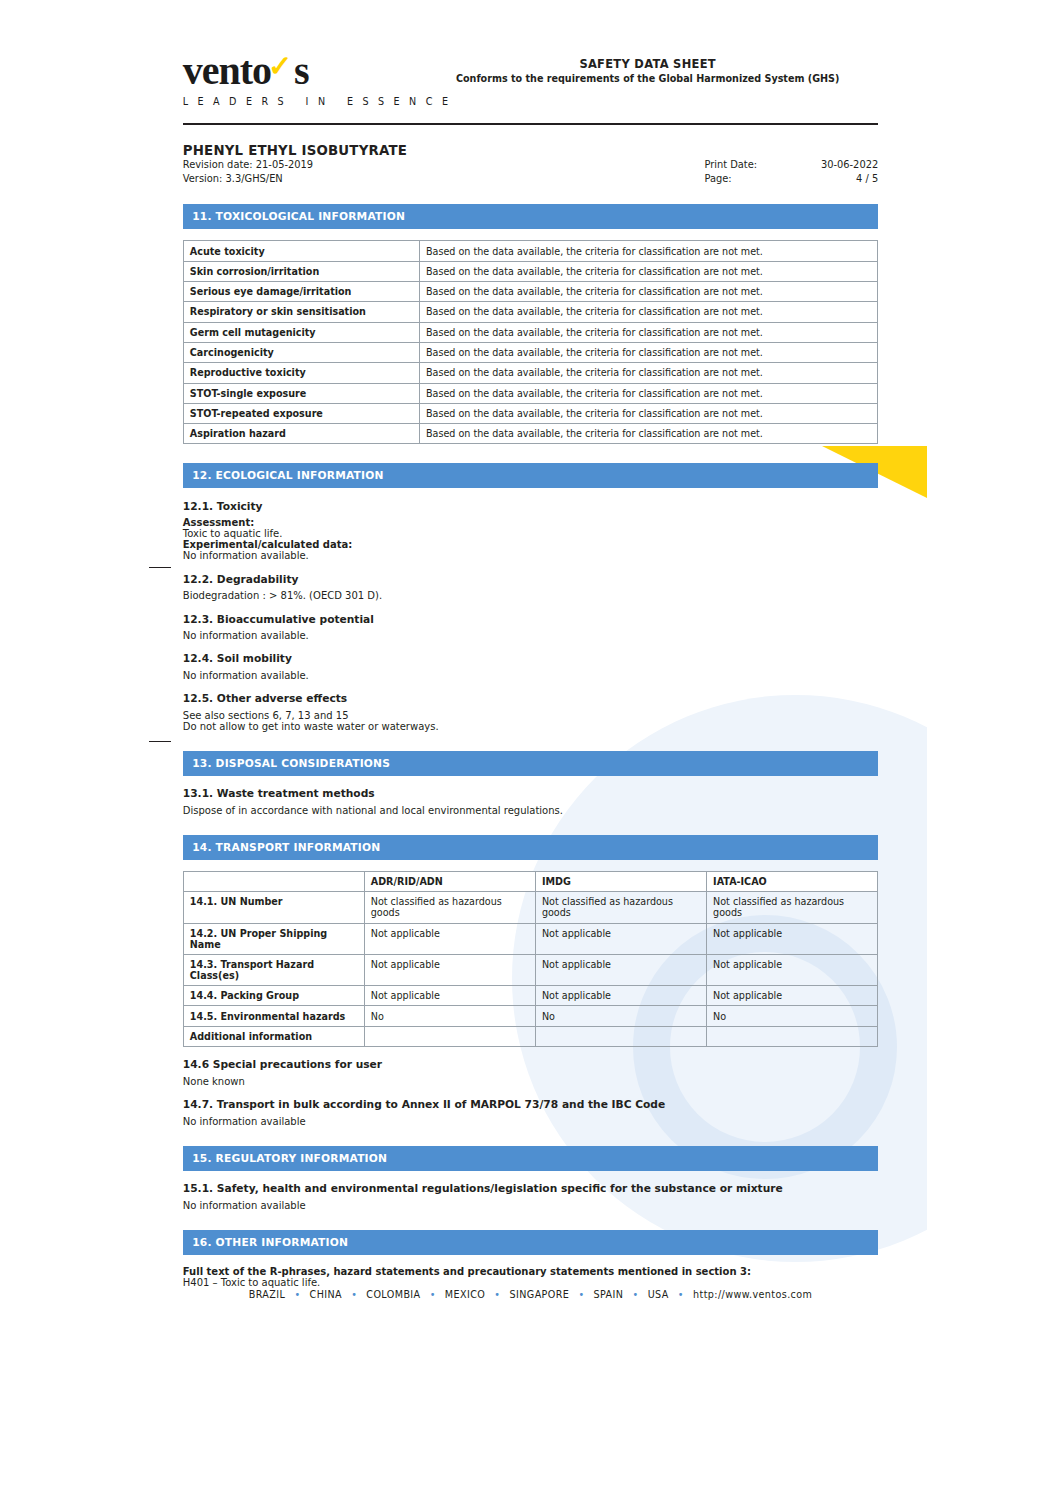vento✓s
L E A D E R S I N E S S E N C E
SAFETY DATA SHEET
Conforms to the requirements of the Global Harmonized System (GHS)
PHENYL ETHYL ISOBUTYRATE
Revision date: 21-05-2019
Version: 3.3/GHS/EN
Print Date: 30-06-2022
Page: 4 / 5
11. TOXICOLOGICAL INFORMATION
| Acute toxicity | Based on the data available, the criteria for classification are not met. |
| Skin corrosion/irritation | Based on the data available, the criteria for classification are not met. |
| Serious eye damage/irritation | Based on the data available, the criteria for classification are not met. |
| Respiratory or skin sensitisation | Based on the data available, the criteria for classification are not met. |
| Germ cell mutagenicity | Based on the data available, the criteria for classification are not met. |
| Carcinogenicity | Based on the data available, the criteria for classification are not met. |
| Reproductive toxicity | Based on the data available, the criteria for classification are not met. |
| STOT-single exposure | Based on the data available, the criteria for classification are not met. |
| STOT-repeated exposure | Based on the data available, the criteria for classification are not met. |
| Aspiration hazard | Based on the data available, the criteria for classification are not met. |
12. ECOLOGICAL INFORMATION
12.1. Toxicity
Assessment:
Toxic to aquatic life.
Experimental/calculated data:
No information available.
12.2. Degradability
Biodegradation : > 81%. (OECD 301 D).
12.3. Bioaccumulative potential
No information available.
12.4. Soil mobility
No information available.
12.5. Other adverse effects
See also sections 6, 7, 13 and 15
Do not allow to get into waste water or waterways.
13. DISPOSAL CONSIDERATIONS
13.1. Waste treatment methods
Dispose of in accordance with national and local environmental regulations.
14. TRANSPORT INFORMATION
| | ADR/RID/ADN | IMDG | IATA-ICAO |
| --- | --- | --- | --- |
| 14.1. UN Number | Not classified as hazardous goods | Not classified as hazardous goods | Not classified as hazardous goods |
| 14.2. UN Proper Shipping Name | Not applicable | Not applicable | Not applicable |
| 14.3. Transport Hazard Class(es) | Not applicable | Not applicable | Not applicable |
| 14.4. Packing Group | Not applicable | Not applicable | Not applicable |
| 14.5. Environmental hazards | No | No | No |
| Additional information | | | |
14.6 Special precautions for user
None known
14.7. Transport in bulk according to Annex II of MARPOL 73/78 and the IBC Code
No information available
15. REGULATORY INFORMATION
15.1. Safety, health and environmental regulations/legislation specific for the substance or mixture
No information available
16. OTHER INFORMATION
Full text of the R-phrases, hazard statements and precautionary statements mentioned in section 3:
H401 – Toxic to aquatic life.
BRAZIL • CHINA • COLOMBIA • MEXICO • SINGAPORE • SPAIN • USA • http://www.ventos.com